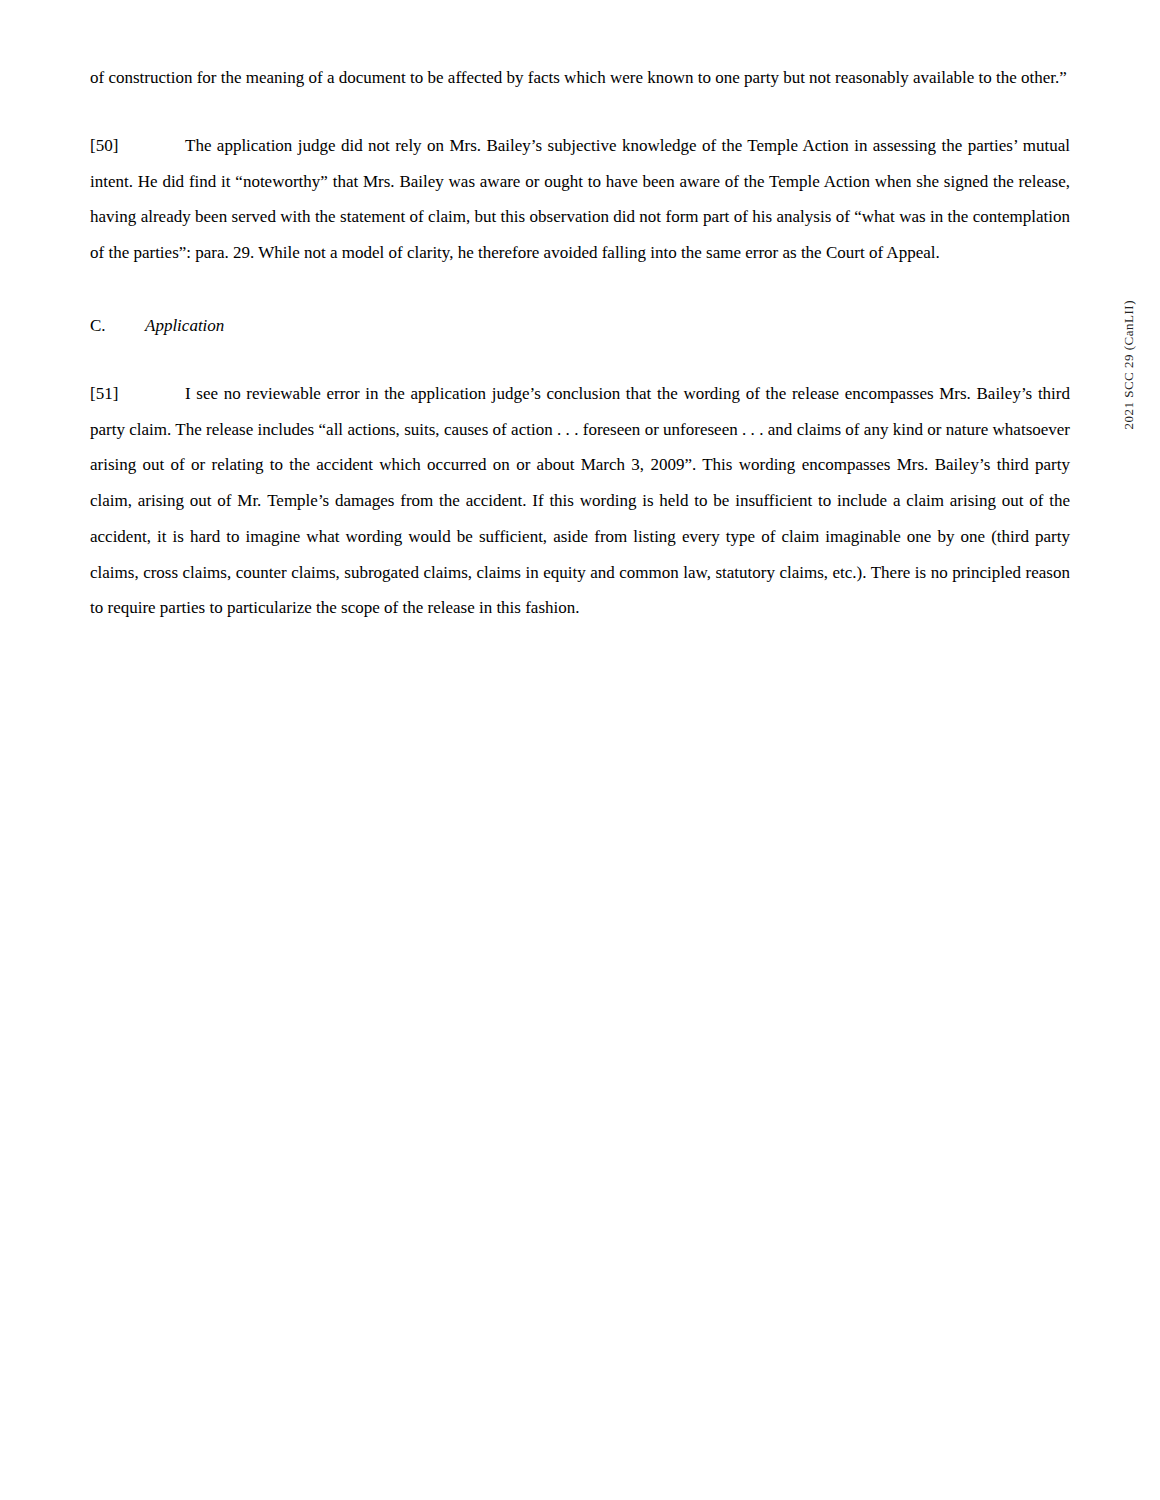2021 SCC 29 (CanLII)
of construction for the meaning of a document to be affected by facts which were known to one party but not reasonably available to the other.”
[50] The application judge did not rely on Mrs. Bailey’s subjective knowledge of the Temple Action in assessing the parties’ mutual intent. He did find it “noteworthy” that Mrs. Bailey was aware or ought to have been aware of the Temple Action when she signed the release, having already been served with the statement of claim, but this observation did not form part of his analysis of “what was in the contemplation of the parties”: para. 29. While not a model of clarity, he therefore avoided falling into the same error as the Court of Appeal.
C. Application
[51] I see no reviewable error in the application judge’s conclusion that the wording of the release encompasses Mrs. Bailey’s third party claim. The release includes “all actions, suits, causes of action . . . foreseen or unforeseen . . . and claims of any kind or nature whatsoever arising out of or relating to the accident which occurred on or about March 3, 2009”. This wording encompasses Mrs. Bailey’s third party claim, arising out of Mr. Temple’s damages from the accident. If this wording is held to be insufficient to include a claim arising out of the accident, it is hard to imagine what wording would be sufficient, aside from listing every type of claim imaginable one by one (third party claims, cross claims, counter claims, subrogated claims, claims in equity and common law, statutory claims, etc.). There is no principled reason to require parties to particularize the scope of the release in this fashion.